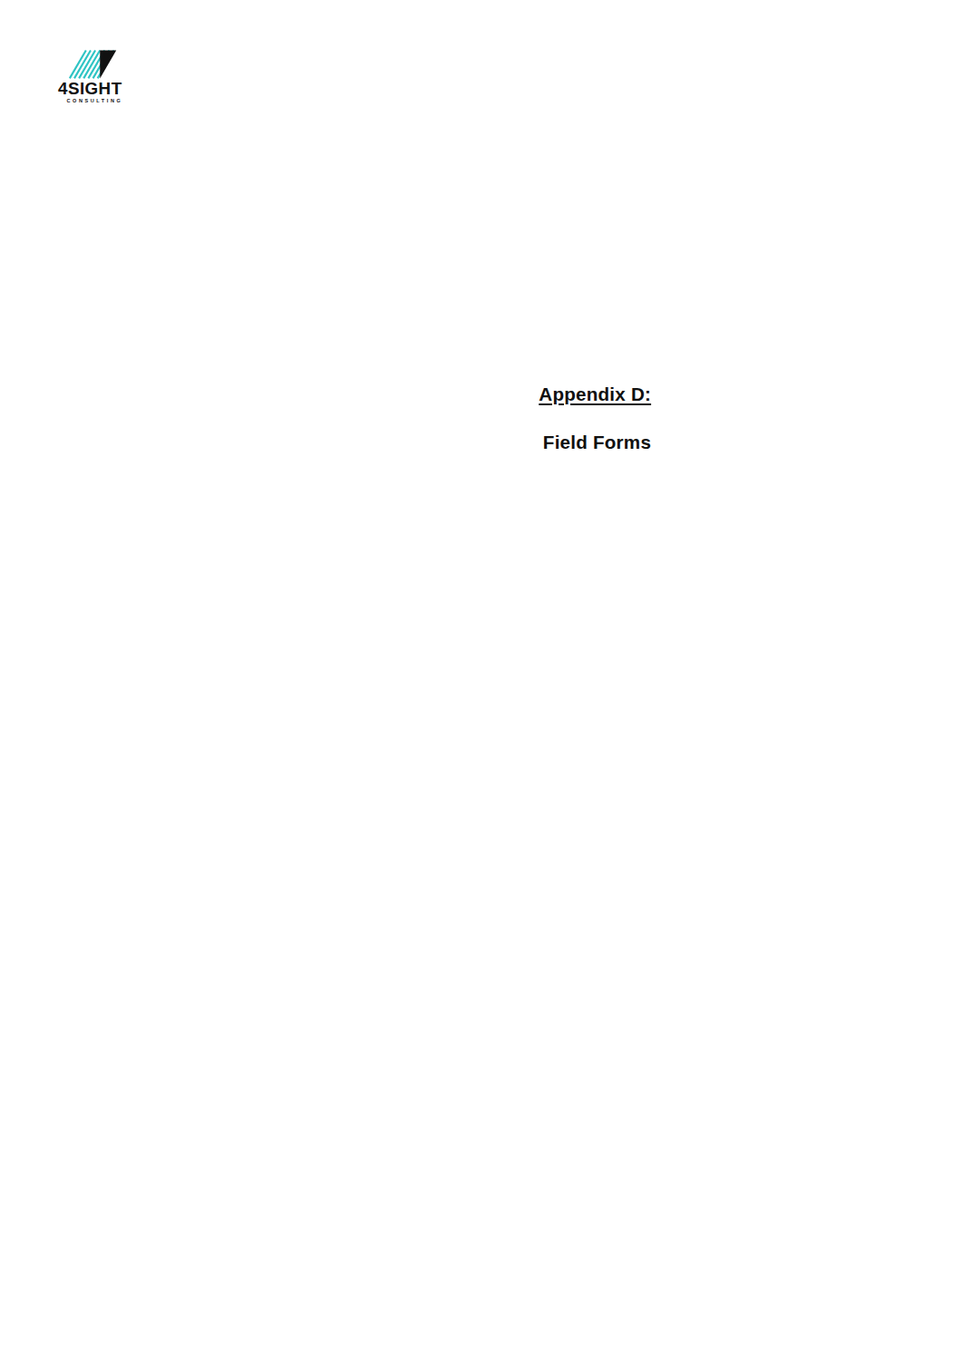4SIGHT CONSULTING
Appendix D:
Field Forms